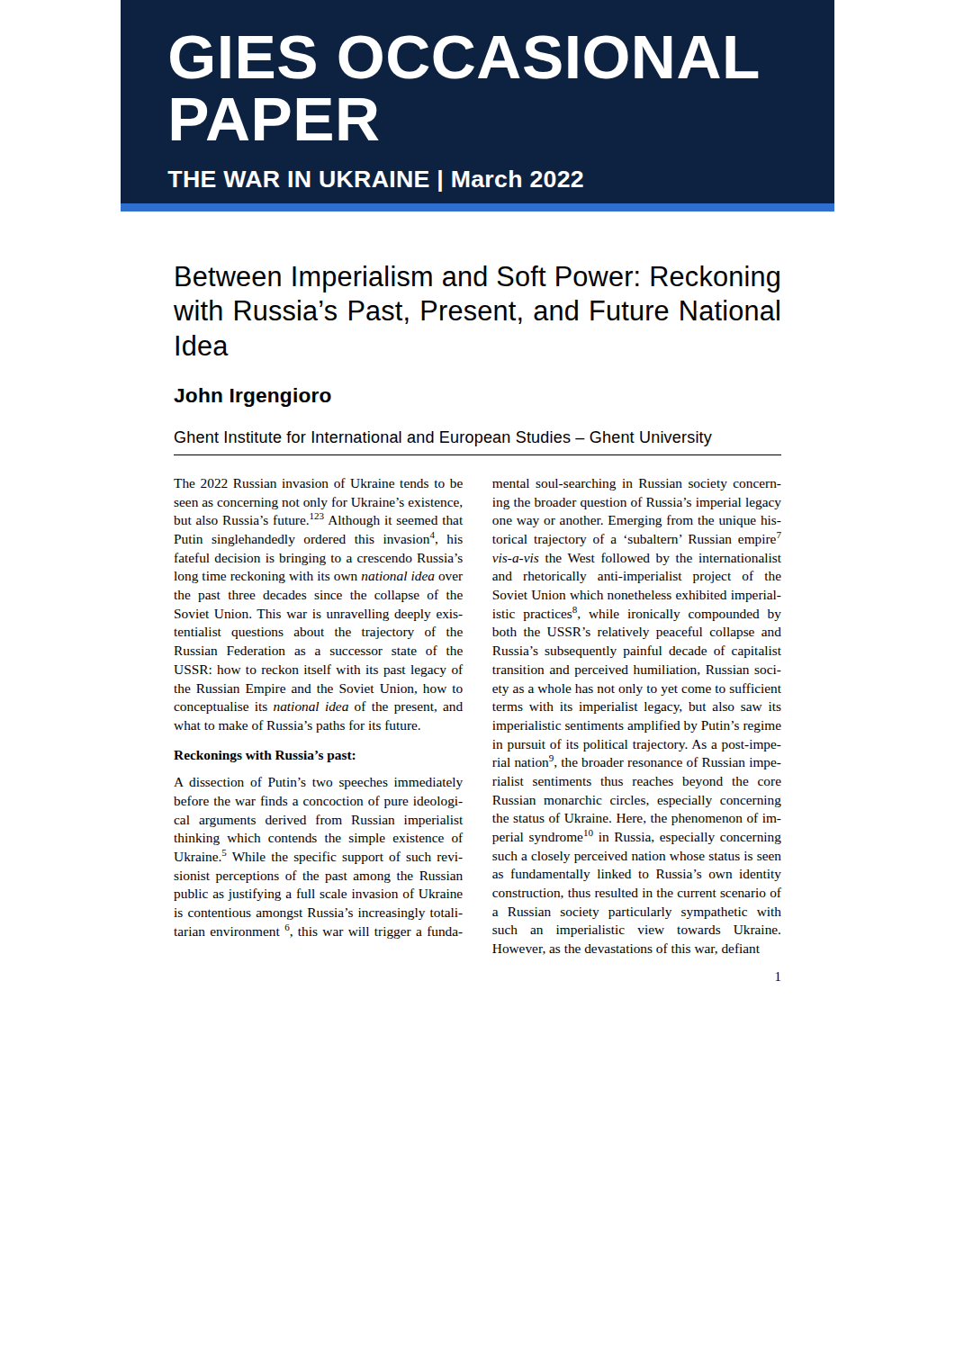GIES Occasional Paper
The War in Ukraine | March 2022
Between Imperialism and Soft Power: Reckoning with Russia’s Past, Present, and Future National Idea
John Irgengioro
Ghent Institute for International and European Studies – Ghent University
The 2022 Russian invasion of Ukraine tends to be seen as concerning not only for Ukraine’s existence, but also Russia’s future.123 Although it seemed that Putin singlehandedly ordered this invasion4, his fateful decision is bringing to a crescendo Russia’s long time reckoning with its own national idea over the past three decades since the collapse of the Soviet Union. This war is unravelling deeply existentialist questions about the trajectory of the Russian Federation as a successor state of the USSR: how to reckon itself with its past legacy of the Russian Empire and the Soviet Union, how to conceptualise its national idea of the present, and what to make of Russia’s paths for its future.
Reckonings with Russia’s past:
A dissection of Putin’s two speeches immediately before the war finds a concoction of pure ideological arguments derived from Russian imperialist thinking which contends the simple existence of Ukraine.5 While the specific support of such revisionist perceptions of the past among the Russian public as justifying a full scale invasion of Ukraine is contentious amongst Russia’s increasingly totalitarian environment 6, this war will trigger a fundamental soul-searching in Russian society concerning the broader question of Russia’s imperial legacy one way or another. Emerging from the unique historical trajectory of a ‘subaltern’ Russian empire7 vis-a-vis the West followed by the internationalist and rhetorically anti-imperialist project of the Soviet Union which nonetheless exhibited imperialistic practices8, while ironically compounded by both the USSR’s relatively peaceful collapse and Russia’s subsequently painful decade of capitalist transition and perceived humiliation, Russian society as a whole has not only to yet come to sufficient terms with its imperialist legacy, but also saw its imperialistic sentiments amplified by Putin’s regime in pursuit of its political trajectory. As a post-imperial nation9, the broader resonance of Russian imperialist sentiments thus reaches beyond the core Russian monarchic circles, especially concerning the status of Ukraine. Here, the phenomenon of imperial syndrome10 in Russia, especially concerning such a closely perceived nation whose status is seen as fundamentally linked to Russia’s own identity construction, thus resulted in the current scenario of a Russian society particularly sympathetic with such an imperialistic view towards Ukraine. However, as the devastations of this war, defiant
1